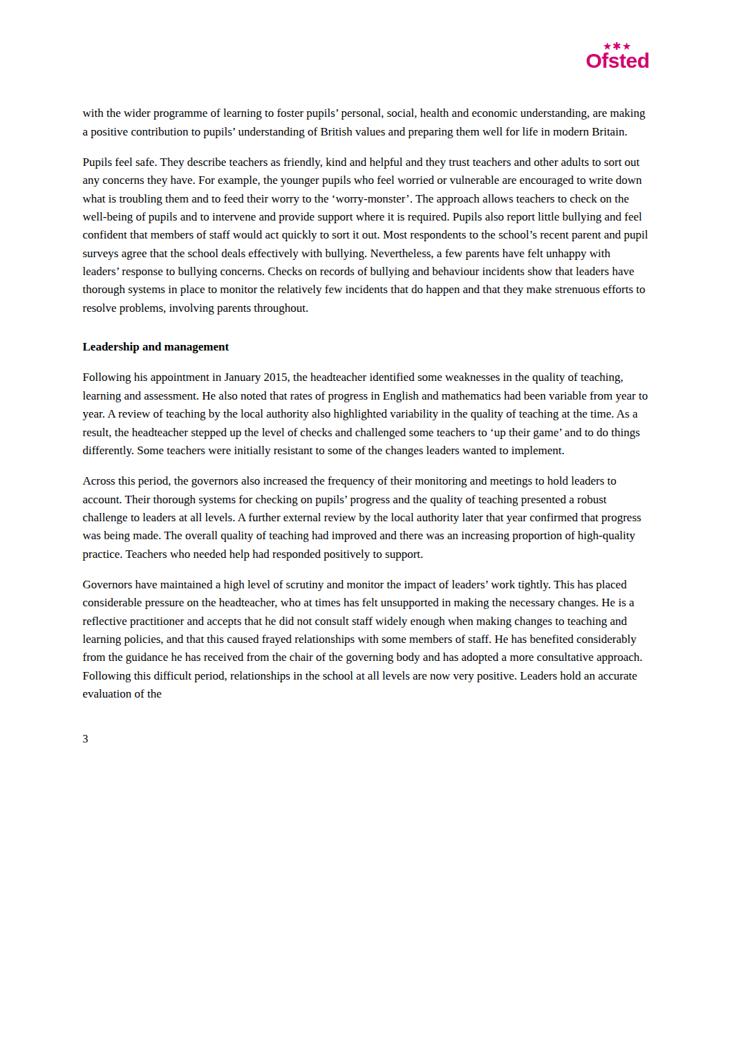★✱★ Ofsted
with the wider programme of learning to foster pupils’ personal, social, health and economic understanding, are making a positive contribution to pupils’ understanding of British values and preparing them well for life in modern Britain.
Pupils feel safe. They describe teachers as friendly, kind and helpful and they trust teachers and other adults to sort out any concerns they have. For example, the younger pupils who feel worried or vulnerable are encouraged to write down what is troubling them and to feed their worry to the ‘worry-monster’. The approach allows teachers to check on the well-being of pupils and to intervene and provide support where it is required. Pupils also report little bullying and feel confident that members of staff would act quickly to sort it out. Most respondents to the school’s recent parent and pupil surveys agree that the school deals effectively with bullying. Nevertheless, a few parents have felt unhappy with leaders’ response to bullying concerns. Checks on records of bullying and behaviour incidents show that leaders have thorough systems in place to monitor the relatively few incidents that do happen and that they make strenuous efforts to resolve problems, involving parents throughout.
Leadership and management
Following his appointment in January 2015, the headteacher identified some weaknesses in the quality of teaching, learning and assessment. He also noted that rates of progress in English and mathematics had been variable from year to year. A review of teaching by the local authority also highlighted variability in the quality of teaching at the time. As a result, the headteacher stepped up the level of checks and challenged some teachers to ‘up their game’ and to do things differently. Some teachers were initially resistant to some of the changes leaders wanted to implement.
Across this period, the governors also increased the frequency of their monitoring and meetings to hold leaders to account. Their thorough systems for checking on pupils’ progress and the quality of teaching presented a robust challenge to leaders at all levels. A further external review by the local authority later that year confirmed that progress was being made. The overall quality of teaching had improved and there was an increasing proportion of high-quality practice. Teachers who needed help had responded positively to support.
Governors have maintained a high level of scrutiny and monitor the impact of leaders’ work tightly. This has placed considerable pressure on the headteacher, who at times has felt unsupported in making the necessary changes. He is a reflective practitioner and accepts that he did not consult staff widely enough when making changes to teaching and learning policies, and that this caused frayed relationships with some members of staff. He has benefited considerably from the guidance he has received from the chair of the governing body and has adopted a more consultative approach. Following this difficult period, relationships in the school at all levels are now very positive. Leaders hold an accurate evaluation of the
3